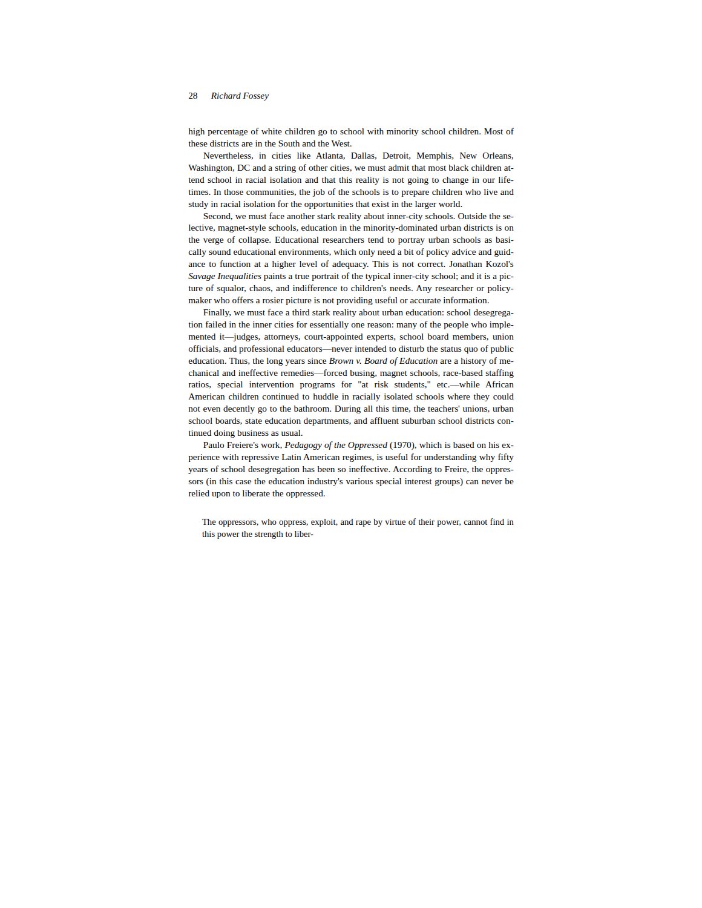28 Richard Fossey
high percentage of white children go to school with minority school children. Most of these districts are in the South and the West.
Nevertheless, in cities like Atlanta, Dallas, Detroit, Memphis, New Orleans, Washington, DC and a string of other cities, we must admit that most black children attend school in racial isolation and that this reality is not going to change in our lifetimes. In those communities, the job of the schools is to prepare children who live and study in racial isolation for the opportunities that exist in the larger world.
Second, we must face another stark reality about inner-city schools. Outside the selective, magnet-style schools, education in the minority-dominated urban districts is on the verge of collapse. Educational researchers tend to portray urban schools as basically sound educational environments, which only need a bit of policy advice and guidance to function at a higher level of adequacy. This is not correct. Jonathan Kozol's Savage Inequalities paints a true portrait of the typical inner-city school; and it is a picture of squalor, chaos, and indifference to children's needs. Any researcher or policymaker who offers a rosier picture is not providing useful or accurate information.
Finally, we must face a third stark reality about urban education: school desegregation failed in the inner cities for essentially one reason: many of the people who implemented it—judges, attorneys, court-appointed experts, school board members, union officials, and professional educators—never intended to disturb the status quo of public education. Thus, the long years since Brown v. Board of Education are a history of mechanical and ineffective remedies—forced busing, magnet schools, race-based staffing ratios, special intervention programs for "at risk students," etc.—while African American children continued to huddle in racially isolated schools where they could not even decently go to the bathroom. During all this time, the teachers' unions, urban school boards, state education departments, and affluent suburban school districts continued doing business as usual.
Paulo Freiere's work, Pedagogy of the Oppressed (1970), which is based on his experience with repressive Latin American regimes, is useful for understanding why fifty years of school desegregation has been so ineffective. According to Freire, the oppressors (in this case the education industry's various special interest groups) can never be relied upon to liberate the oppressed.
The oppressors, who oppress, exploit, and rape by virtue of their power, cannot find in this power the strength to liber-